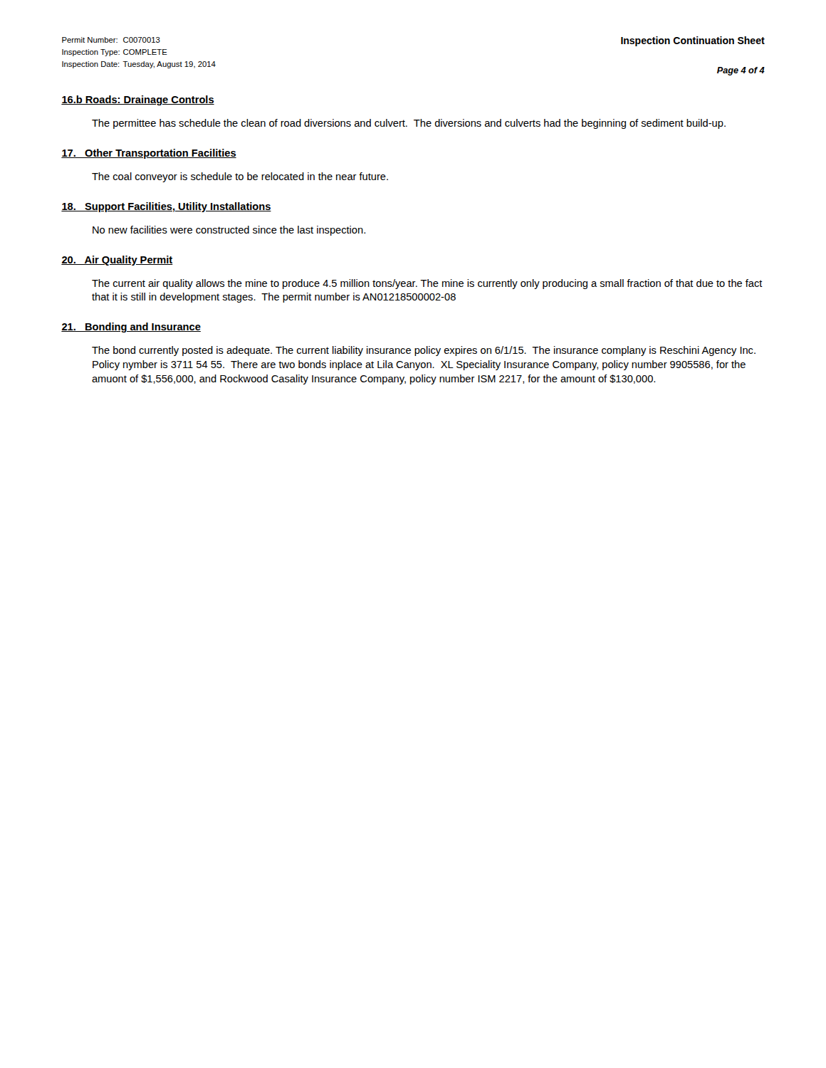Permit Number: C0070013
Inspection Type: COMPLETE
Inspection Date: Tuesday, August 19, 2014
Inspection Continuation Sheet
Page 4 of 4
16.b Roads: Drainage Controls
The permittee has schedule the clean of road diversions and culvert. The diversions and culverts had the beginning of sediment build-up.
17. Other Transportation Facilities
The coal conveyor is schedule to be relocated in the near future.
18. Support Facilities, Utility Installations
No new facilities were constructed since the last inspection.
20. Air Quality Permit
The current air quality allows the mine to produce 4.5 million tons/year. The mine is currently only producing a small fraction of that due to the fact that it is still in development stages. The permit number is AN01218500002-08
21. Bonding and Insurance
The bond currently posted is adequate. The current liability insurance policy expires on 6/1/15. The insurance complany is Reschini Agency Inc. Policy nymber is 3711 54 55. There are two bonds inplace at Lila Canyon. XL Speciality Insurance Company, policy number 9905586, for the amuont of $1,556,000, and Rockwood Casality Insurance Company, policy number ISM 2217, for the amount of $130,000.